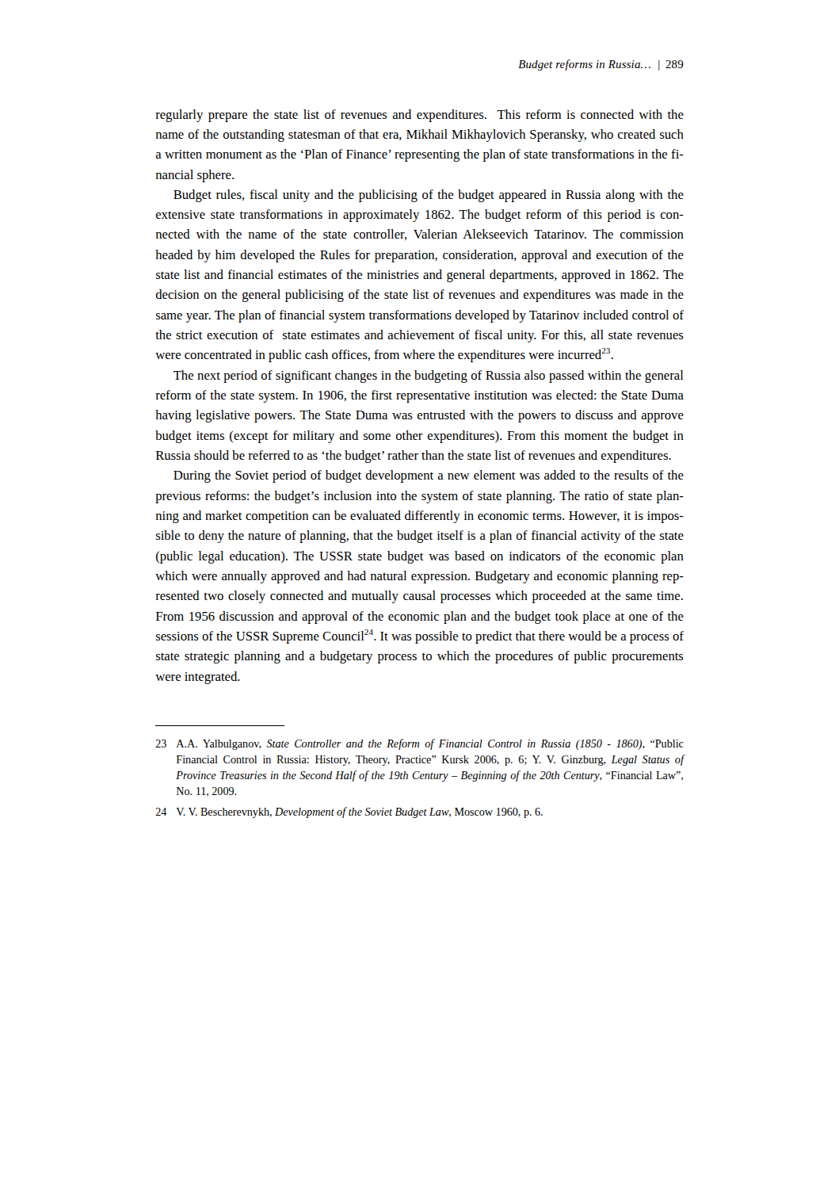Budget reforms in Russia…|289
regularly prepare the state list of revenues and expenditures. This reform is connected with the name of the outstanding statesman of that era, Mikhail Mikhaylovich Speransky, who created such a written monument as the ‘Plan of Finance’ representing the plan of state transformations in the financial sphere.
Budget rules, fiscal unity and the publicising of the budget appeared in Russia along with the extensive state transformations in approximately 1862. The budget reform of this period is connected with the name of the state controller, Valerian Alekseevich Tatarinov. The commission headed by him developed the Rules for preparation, consideration, approval and execution of the state list and financial estimates of the ministries and general departments, approved in 1862. The decision on the general publicising of the state list of revenues and expenditures was made in the same year. The plan of financial system transformations developed by Tatarinov included control of the strict execution of state estimates and achievement of fiscal unity. For this, all state revenues were concentrated in public cash offices, from where the expenditures were incurred23.
The next period of significant changes in the budgeting of Russia also passed within the general reform of the state system. In 1906, the first representative institution was elected: the State Duma having legislative powers. The State Duma was entrusted with the powers to discuss and approve budget items (except for military and some other expenditures). From this moment the budget in Russia should be referred to as ‘the budget’ rather than the state list of revenues and expenditures.
During the Soviet period of budget development a new element was added to the results of the previous reforms: the budget’s inclusion into the system of state planning. The ratio of state planning and market competition can be evaluated differently in economic terms. However, it is impossible to deny the nature of planning, that the budget itself is a plan of financial activity of the state (public legal education). The USSR state budget was based on indicators of the economic plan which were annually approved and had natural expression. Budgetary and economic planning represented two closely connected and mutually causal processes which proceeded at the same time. From 1956 discussion and approval of the economic plan and the budget took place at one of the sessions of the USSR Supreme Council24. It was possible to predict that there would be a process of state strategic planning and a budgetary process to which the procedures of public procurements were integrated.
23 A.A. Yalbulganov, State Controller and the Reform of Financial Control in Russia (1850 - 1860), “Public Financial Control in Russia: History, Theory, Practice” Kursk 2006, p. 6; Y. V. Ginzburg, Legal Status of Province Treasuries in the Second Half of the 19th Century – Beginning of the 20th Century, “Financial Law”, No. 11, 2009.
24 V. V. Bescherevnykh, Development of the Soviet Budget Law, Moscow 1960, p. 6.